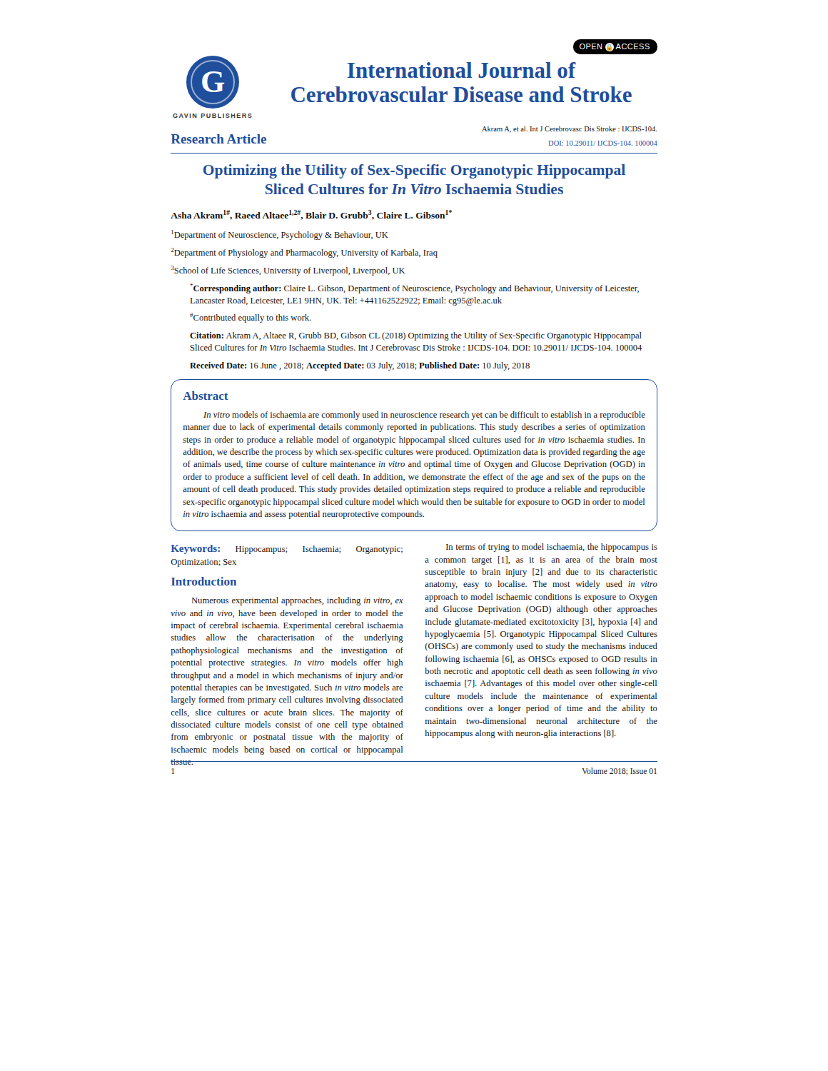OPEN🔒ACCESS
G
GAVIN PUBLISHERS
International Journal of
Cerebrovascular Disease and Stroke
Akram A, et al. Int J Cerebrovasc Dis Stroke : IJCDS-104.
Research Article
DOI: 10.29011/ IJCDS-104. 100004
Optimizing the Utility of Sex-Specific Organotypic Hippocampal
Sliced Cultures for In Vitro Ischaemia Studies
Asha Akram1#, Raeed Altaee1,2#, Blair D. Grubb3, Claire L. Gibson1*
1Department of Neuroscience, Psychology & Behaviour, UK
2Department of Physiology and Pharmacology, University of Karbala, Iraq
3School of Life Sciences, University of Liverpool, Liverpool, UK
*Corresponding author: Claire L. Gibson, Department of Neuroscience, Psychology and Behaviour, University of Leicester, Lancaster Road, Leicester, LE1 9HN, UK. Tel: +441162522922; Email: cg95@le.ac.uk
#Contributed equally to this work.
Citation: Akram A, Altaee R, Grubb BD, Gibson CL (2018) Optimizing the Utility of Sex-Specific Organotypic Hippocampal Sliced Cultures for In Vitro Ischaemia Studies. Int J Cerebrovasc Dis Stroke : IJCDS-104. DOI: 10.29011/ IJCDS-104. 100004
Received Date: 16 June , 2018; Accepted Date: 03 July, 2018; Published Date: 10 July, 2018
Abstract
In vitro models of ischaemia are commonly used in neuroscience research yet can be difficult to establish in a reproducible manner due to lack of experimental details commonly reported in publications. This study describes a series of optimization steps in order to produce a reliable model of organotypic hippocampal sliced cultures used for in vitro ischaemia studies. In addition, we describe the process by which sex-specific cultures were produced. Optimization data is provided regarding the age of animals used, time course of culture maintenance in vitro and optimal time of Oxygen and Glucose Deprivation (OGD) in order to produce a sufficient level of cell death. In addition, we demonstrate the effect of the age and sex of the pups on the amount of cell death produced. This study provides detailed optimization steps required to produce a reliable and reproducible sex-specific organotypic hippocampal sliced culture model which would then be suitable for exposure to OGD in order to model in vitro ischaemia and assess potential neuroprotective compounds.
Keywords: Hippocampus; Ischaemia; Organotypic; Optimization; Sex
Introduction
Numerous experimental approaches, including in vitro, ex vivo and in vivo, have been developed in order to model the impact of cerebral ischaemia. Experimental cerebral ischaemia studies allow the characterisation of the underlying pathophysiological mechanisms and the investigation of potential protective strategies. In vitro models offer high throughput and a model in which mechanisms of injury and/or potential therapies can be investigated. Such in vitro models are largely formed from primary cell cultures involving dissociated cells, slice cultures or acute brain slices. The majority of dissociated culture models consist of one cell type obtained from embryonic or postnatal tissue with the majority of ischaemic models being based on cortical or hippocampal tissue.
In terms of trying to model ischaemia, the hippocampus is a common target [1], as it is an area of the brain most susceptible to brain injury [2] and due to its characteristic anatomy, easy to localise. The most widely used in vitro approach to model ischaemic conditions is exposure to Oxygen and Glucose Deprivation (OGD) although other approaches include glutamate-mediated excitotoxicity [3], hypoxia [4] and hypoglycaemia [5]. Organotypic Hippocampal Sliced Cultures (OHSCs) are commonly used to study the mechanisms induced following ischaemia [6], as OHSCs exposed to OGD results in both necrotic and apoptotic cell death as seen following in vivo ischaemia [7]. Advantages of this model over other single-cell culture models include the maintenance of experimental conditions over a longer period of time and the ability to maintain two-dimensional neuronal architecture of the hippocampus along with neuron-glia interactions [8].
1
Volume 2018; Issue 01